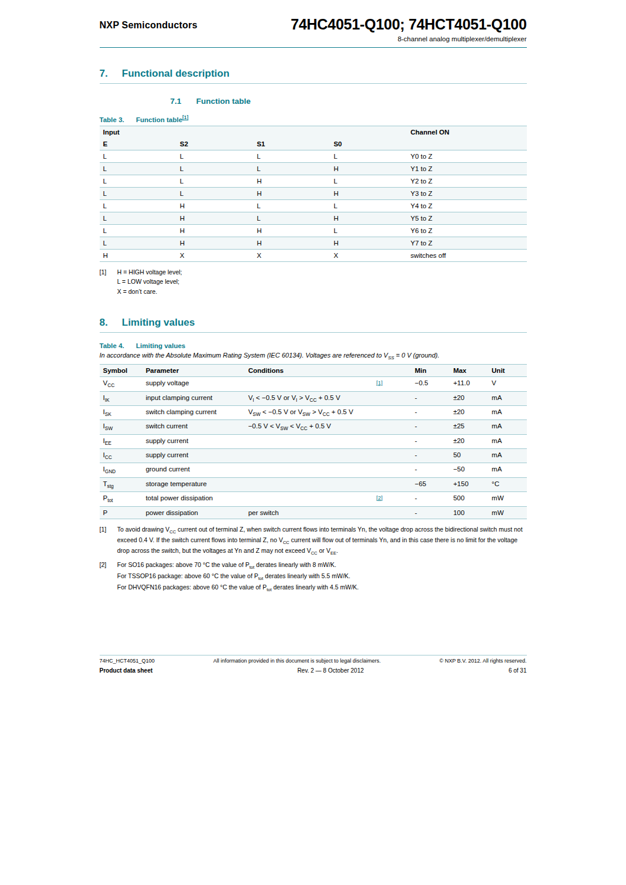NXP Semiconductors
74HC4051-Q100; 74HCT4051-Q100
8-channel analog multiplexer/demultiplexer
7. Functional description
7.1 Function table
Table 3. Function table[1]
| Input | Channel ON |
| --- | --- |
| E | S2 | S1 | S0 | |
| L | L | L | L | Y0 to Z |
| L | L | L | H | Y1 to Z |
| L | L | H | L | Y2 to Z |
| L | L | H | H | Y3 to Z |
| L | H | L | L | Y4 to Z |
| L | H | L | H | Y5 to Z |
| L | H | H | L | Y6 to Z |
| L | H | H | H | Y7 to Z |
| H | X | X | X | switches off |
[1]
H = HIGH voltage level;
L = LOW voltage level;
X = don’t care.
8. Limiting values
Table 4. Limiting values
In accordance with the Absolute Maximum Rating System (IEC 60134). Voltages are referenced to VSS = 0 V (ground).
| Symbol | Parameter | Conditions | | Min | Max | Unit |
| --- | --- | --- | --- | --- | --- | --- |
| V CC | supply voltage | | [1] | −0.5 | +11.0 | V |
| I IK | input clamping current | V I < −0.5 V or V I > V CC + 0.5 V | | - | ±20 | mA |
| I SK | switch clamping current | V SW < −0.5 V or V SW > V CC + 0.5 V | | - | ±20 | mA |
| I SW | switch current | −0.5 V < V SW < V CC + 0.5 V | | - | ±25 | mA |
| I EE | supply current | | | - | ±20 | mA |
| I CC | supply current | | | - | 50 | mA |
| I GND | ground current | | | - | −50 | mA |
| T stg | storage temperature | | | −65 | +150 | °C |
| P tot | total power dissipation | | [2] | - | 500 | mW |
| P | power dissipation | per switch | | - | 100 | mW |
[1]
To avoid drawing VCC current out of terminal Z, when switch current flows into terminals Yn, the voltage drop across the bidirectional switch must not exceed 0.4 V. If the switch current flows into terminal Z, no VCC current will flow out of terminals Yn, and in this case there is no limit for the voltage drop across the switch, but the voltages at Yn and Z may not exceed VCC or VEE.
[2]
For SO16 packages: above 70 °C the value of Ptot derates linearly with 8 mW/K.
For TSSOP16 package: above 60 °C the value of Ptot derates linearly with 5.5 mW/K.
For DHVQFN16 packages: above 60 °C the value of Ptot derates linearly with 4.5 mW/K.
74HC_HCT4051_Q100
All information provided in this document is subject to legal disclaimers.
© NXP B.V. 2012. All rights reserved.
Product data sheet
Rev. 2 — 8 October 2012
6 of 31